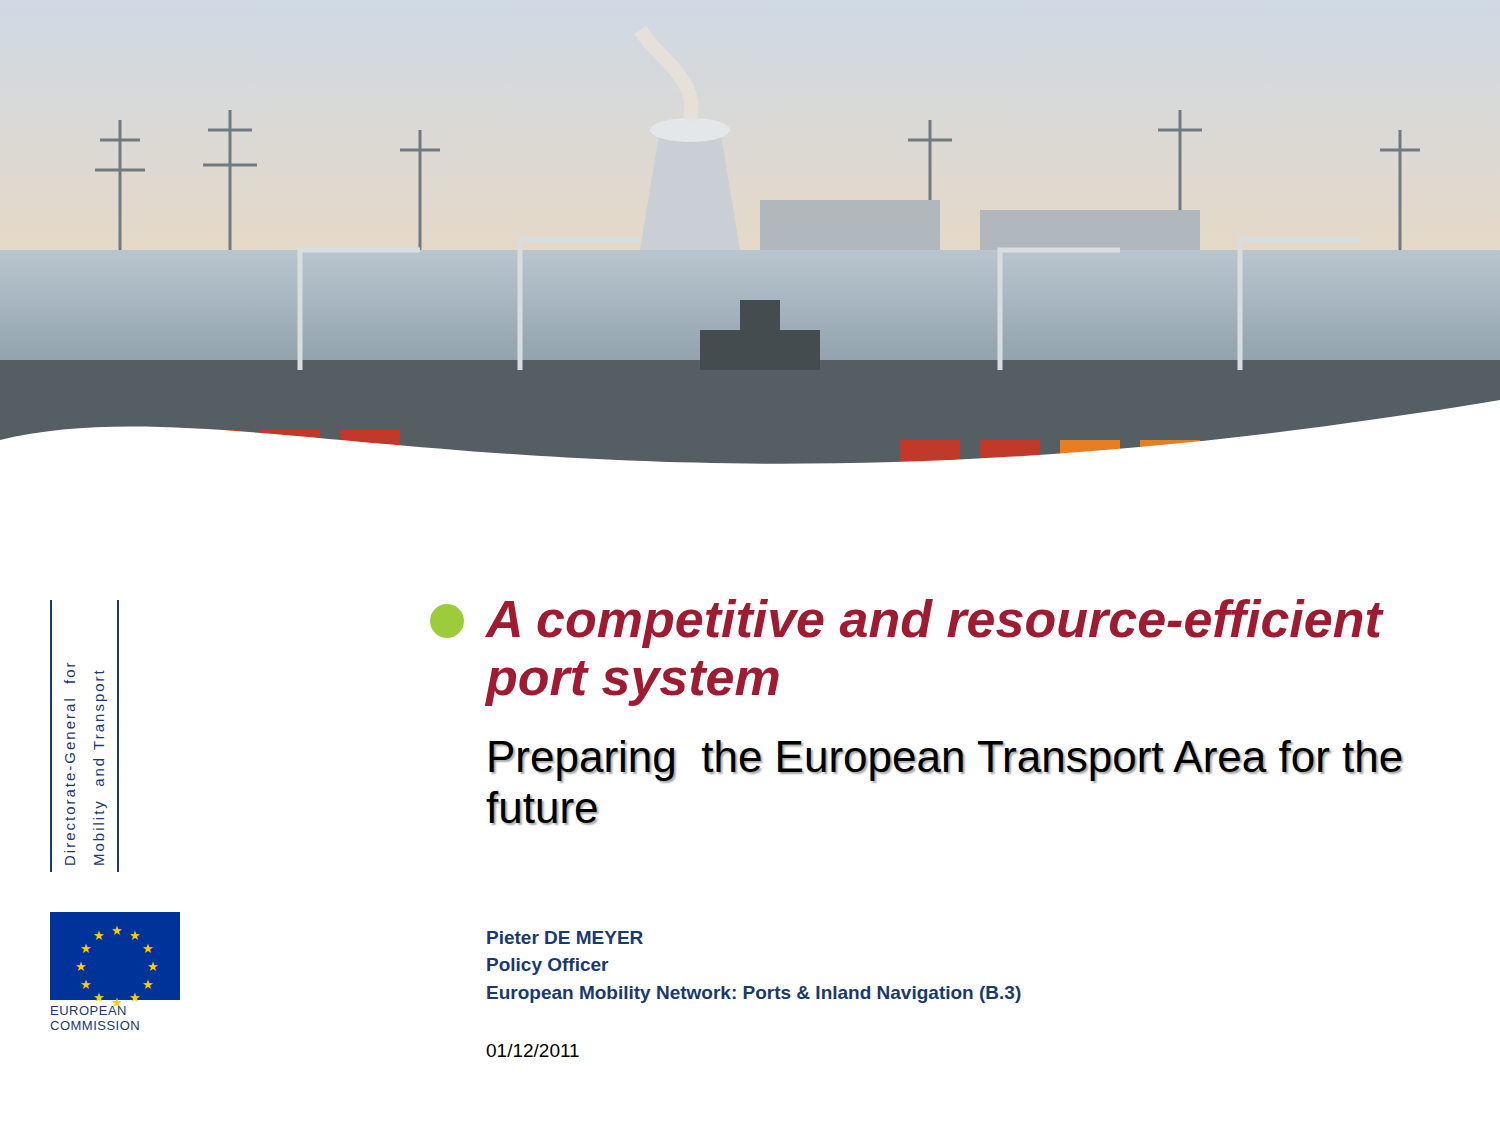Directorate-General for Mobility and Transport
★ ★ ★ ★ ★ ★ ★ ★ ★ ★ ★ ★
EUROPEAN
COMMISSION
A competitive and resource-efficient port system
Preparing the European Transport Area for the future
Pieter DE MEYER
Policy Officer
European Mobility Network: Ports & Inland Navigation (B.3)
01/12/2011